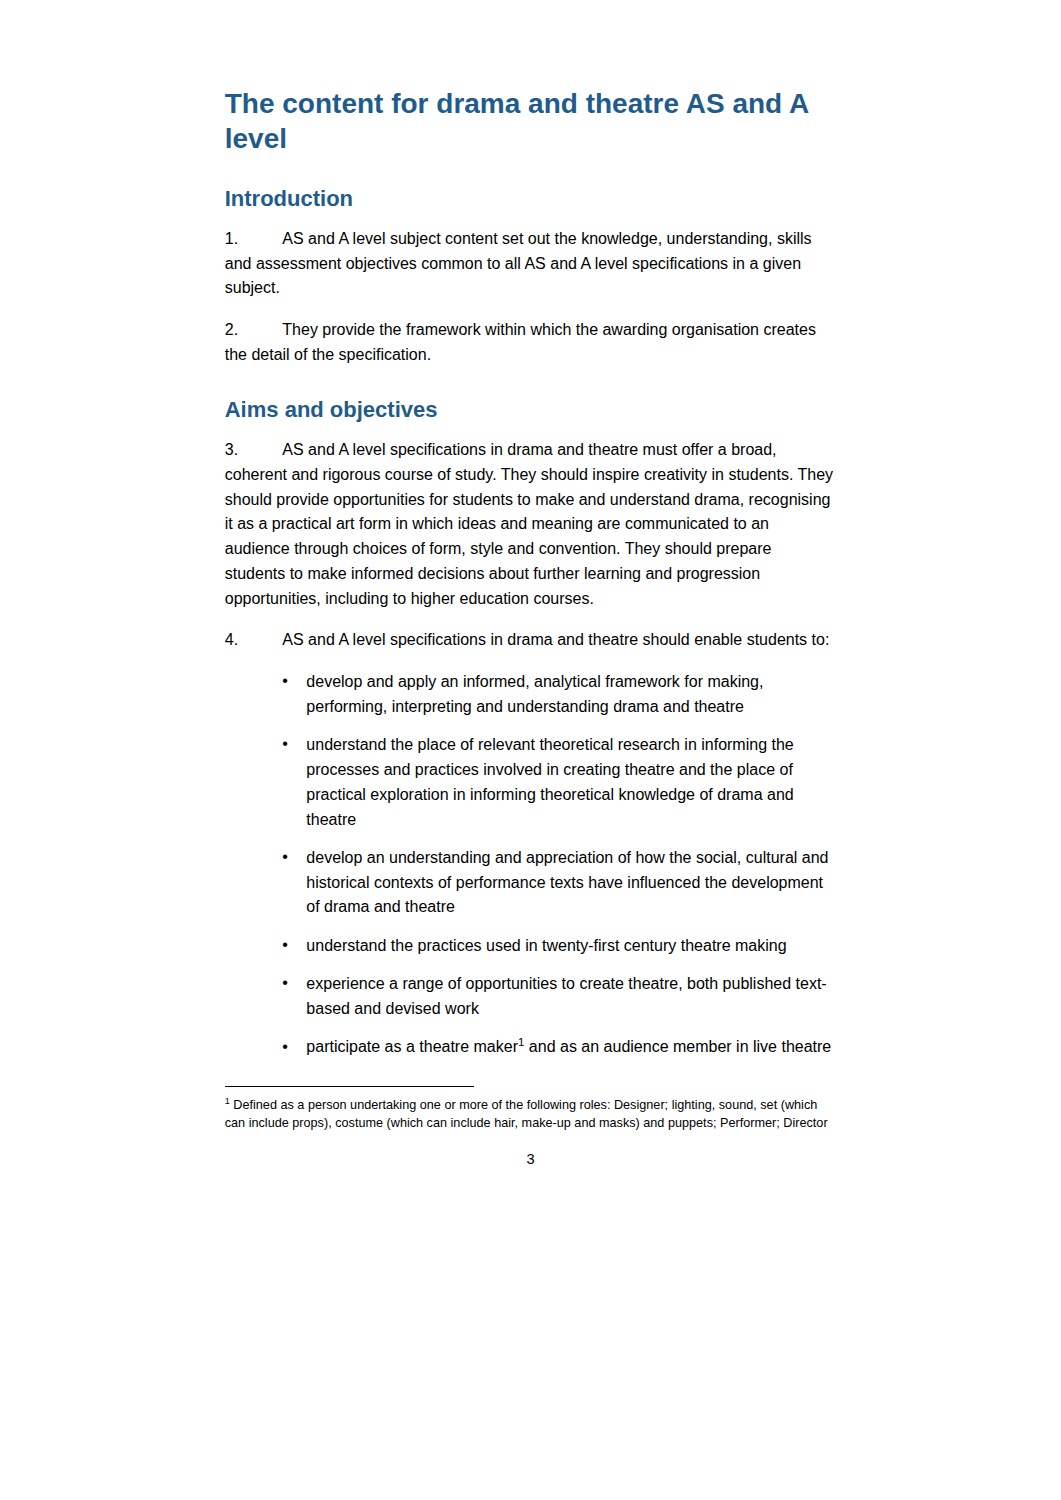The content for drama and theatre AS and A level
Introduction
1. AS and A level subject content set out the knowledge, understanding, skills and assessment objectives common to all AS and A level specifications in a given subject.
2. They provide the framework within which the awarding organisation creates the detail of the specification.
Aims and objectives
3. AS and A level specifications in drama and theatre must offer a broad, coherent and rigorous course of study. They should inspire creativity in students. They should provide opportunities for students to make and understand drama, recognising it as a practical art form in which ideas and meaning are communicated to an audience through choices of form, style and convention. They should prepare students to make informed decisions about further learning and progression opportunities, including to higher education courses.
4. AS and A level specifications in drama and theatre should enable students to:
develop and apply an informed, analytical framework for making, performing, interpreting and understanding drama and theatre
understand the place of relevant theoretical research in informing the processes and practices involved in creating theatre and the place of practical exploration in informing theoretical knowledge of drama and theatre
develop an understanding and appreciation of how the social, cultural and historical contexts of performance texts have influenced the development of drama and theatre
understand the practices used in twenty-first century theatre making
experience a range of opportunities to create theatre, both published text-based and devised work
participate as a theatre maker1 and as an audience member in live theatre
1 Defined as a person undertaking one or more of the following roles: Designer; lighting, sound, set (which can include props), costume (which can include hair, make-up and masks) and puppets; Performer; Director
3